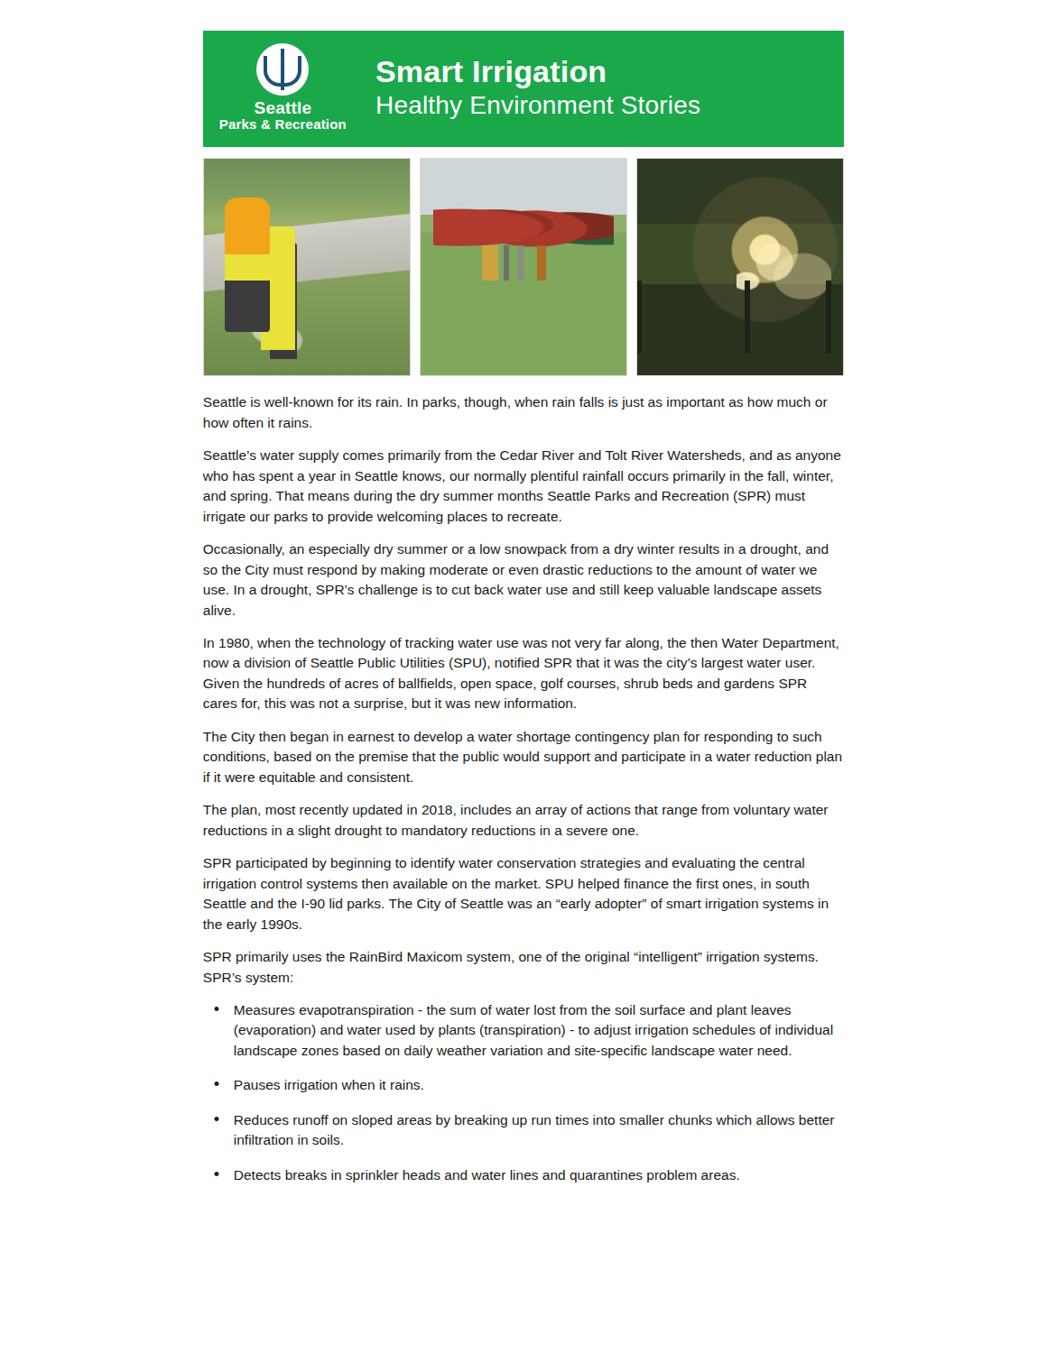Seattle
Parks & Recreation
Smart Irrigation
Healthy Environment Stories
Seattle is well-known for its rain. In parks, though, when rain falls is just as important as how much or how often it rains.
Seattle’s water supply comes primarily from the Cedar River and Tolt River Watersheds, and as anyone who has spent a year in Seattle knows, our normally plentiful rainfall occurs primarily in the fall, winter, and spring. That means during the dry summer months Seattle Parks and Recreation (SPR) must irrigate our parks to provide welcoming places to recreate.
Occasionally, an especially dry summer or a low snowpack from a dry winter results in a drought, and so the City must respond by making moderate or even drastic reductions to the amount of water we use. In a drought, SPR’s challenge is to cut back water use and still keep valuable landscape assets alive.
In 1980, when the technology of tracking water use was not very far along, the then Water Department, now a division of Seattle Public Utilities (SPU), notified SPR that it was the city’s largest water user. Given the hundreds of acres of ballfields, open space, golf courses, shrub beds and gardens SPR cares for, this was not a surprise, but it was new information.
The City then began in earnest to develop a water shortage contingency plan for responding to such conditions, based on the premise that the public would support and participate in a water reduction plan if it were equitable and consistent.
The plan, most recently updated in 2018, includes an array of actions that range from voluntary water reductions in a slight drought to mandatory reductions in a severe one.
SPR participated by beginning to identify water conservation strategies and evaluating the central irrigation control systems then available on the market. SPU helped finance the first ones, in south Seattle and the I-90 lid parks. The City of Seattle was an “early adopter” of smart irrigation systems in the early 1990s.
SPR primarily uses the RainBird Maxicom system, one of the original “intelligent” irrigation systems. SPR’s system:
Measures evapotranspiration - the sum of water lost from the soil surface and plant leaves (evaporation) and water used by plants (transpiration) - to adjust irrigation schedules of individual landscape zones based on daily weather variation and site-specific landscape water need.
Pauses irrigation when it rains.
Reduces runoff on sloped areas by breaking up run times into smaller chunks which allows better infiltration in soils.
Detects breaks in sprinkler heads and water lines and quarantines problem areas.